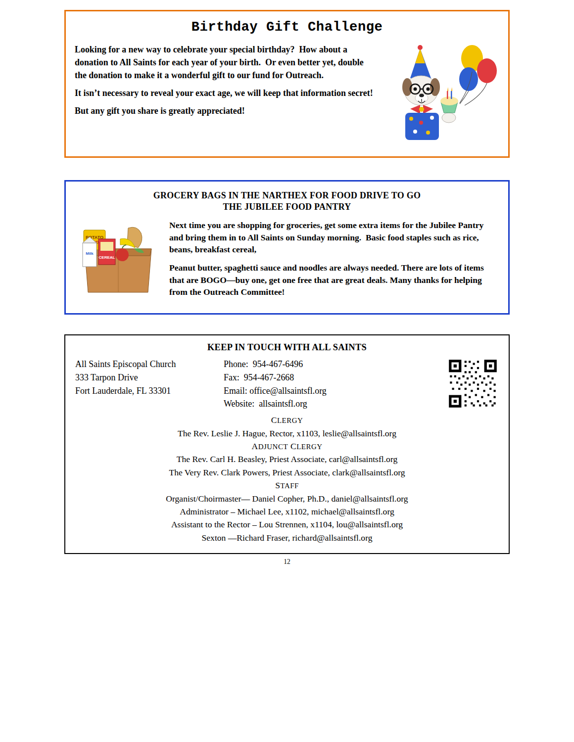Birthday Gift Challenge
Looking for a new way to celebrate your special birthday? How about a donation to All Saints for each year of your birth. Or even better yet, double the donation to make it a wonderful gift to our fund for Outreach.
It isn’t necessary to reveal your exact age, we will keep that information secret!
But any gift you share is greatly appreciated!
GROCERY BAGS IN THE NARTHEX FOR FOOD DRIVE TO GO
THE JUBILEE FOOD PANTRY
POTATO CHIPS Milk CEREAL
Next time you are shopping for groceries, get some extra items for the Jubilee Pantry and bring them in to All Saints on Sunday morning. Basic food staples such as rice, beans, breakfast cereal,
Peanut butter, spaghetti sauce and noodles are always needed. There are lots of items that are BOGO—buy one, get one free that are great deals. Many thanks for helping from the Outreach Committee!
KEEP IN TOUCH WITH ALL SAINTS
All Saints Episcopal Church
333 Tarpon Drive
Fort Lauderdale, FL 33301
Phone: 954-467-6496
Fax: 954-467-2668
Email: office@allsaintsfl.org
Website: allsaintsfl.org
CLERGY
The Rev. Leslie J. Hague, Rector, x1103, leslie@allsaintsfl.org
ADJUNCT CLERGY
The Rev. Carl H. Beasley, Priest Associate, carl@allsaintsfl.org
The Very Rev. Clark Powers, Priest Associate, clark@allsaintsfl.org
STAFF
Organist/Choirmaster— Daniel Copher, Ph.D., daniel@allsaintsfl.org
Administrator – Michael Lee, x1102, michael@allsaintsfl.org
Assistant to the Rector – Lou Strennen, x1104, lou@allsaintsfl.org
Sexton —Richard Fraser, richard@allsaintsfl.org
12